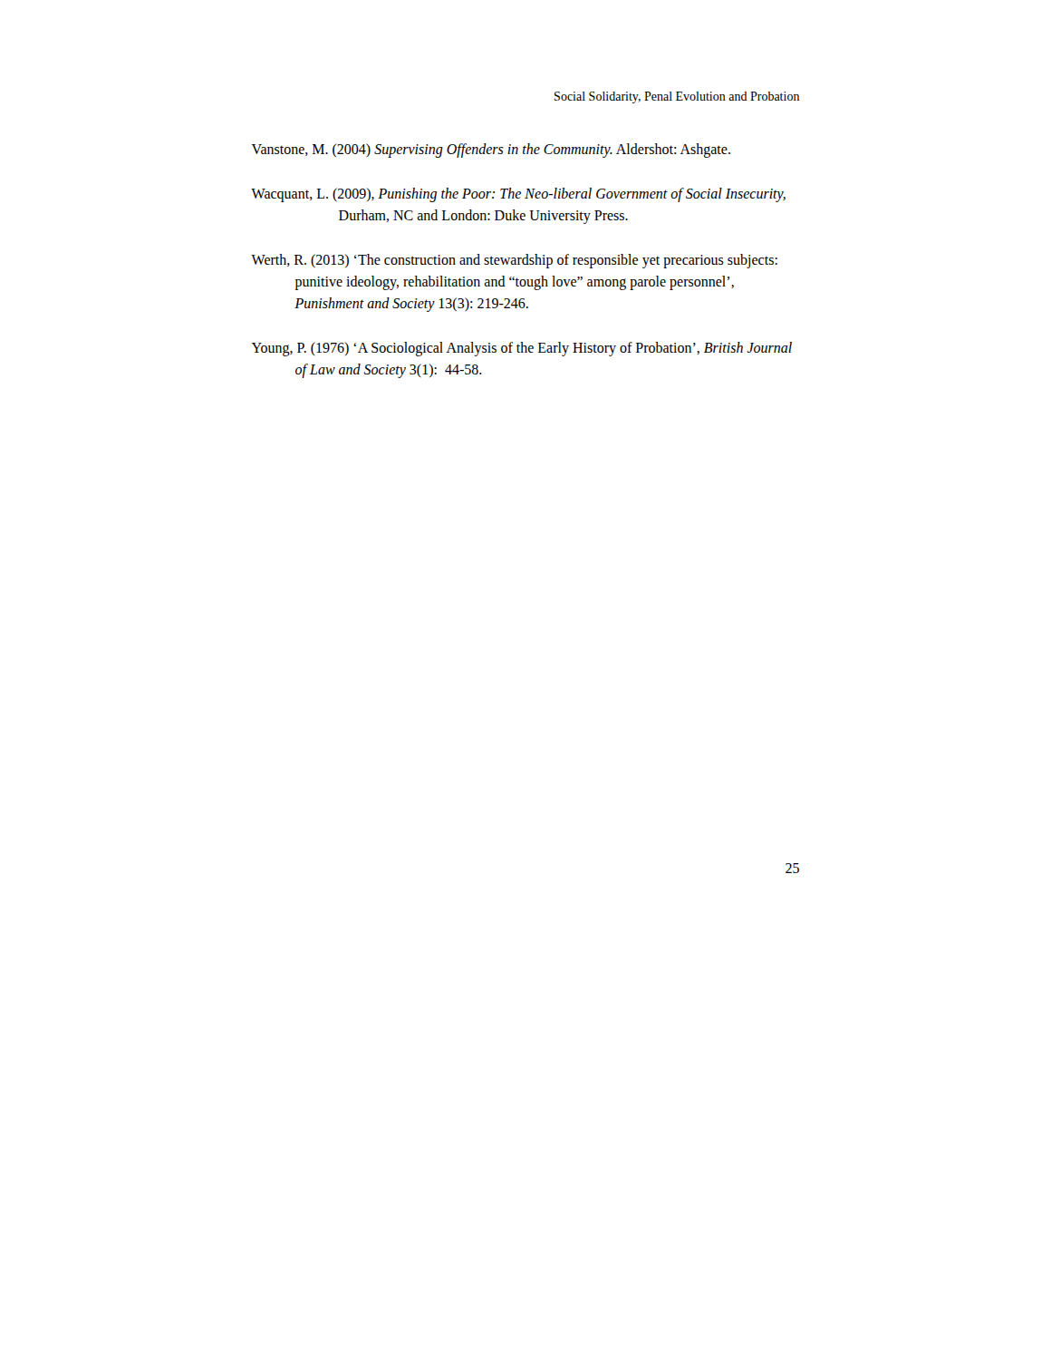Social Solidarity, Penal Evolution and Probation
Vanstone, M. (2004) Supervising Offenders in the Community. Aldershot: Ashgate.
Wacquant, L. (2009), Punishing the Poor: The Neo-liberal Government of Social Insecurity, Durham, NC and London: Duke University Press.
Werth, R. (2013) ‘The construction and stewardship of responsible yet precarious subjects: punitive ideology, rehabilitation and “tough love” among parole personnel’, Punishment and Society 13(3): 219-246.
Young, P. (1976) ‘A Sociological Analysis of the Early History of Probation’, British Journal of Law and Society 3(1): 44-58.
25